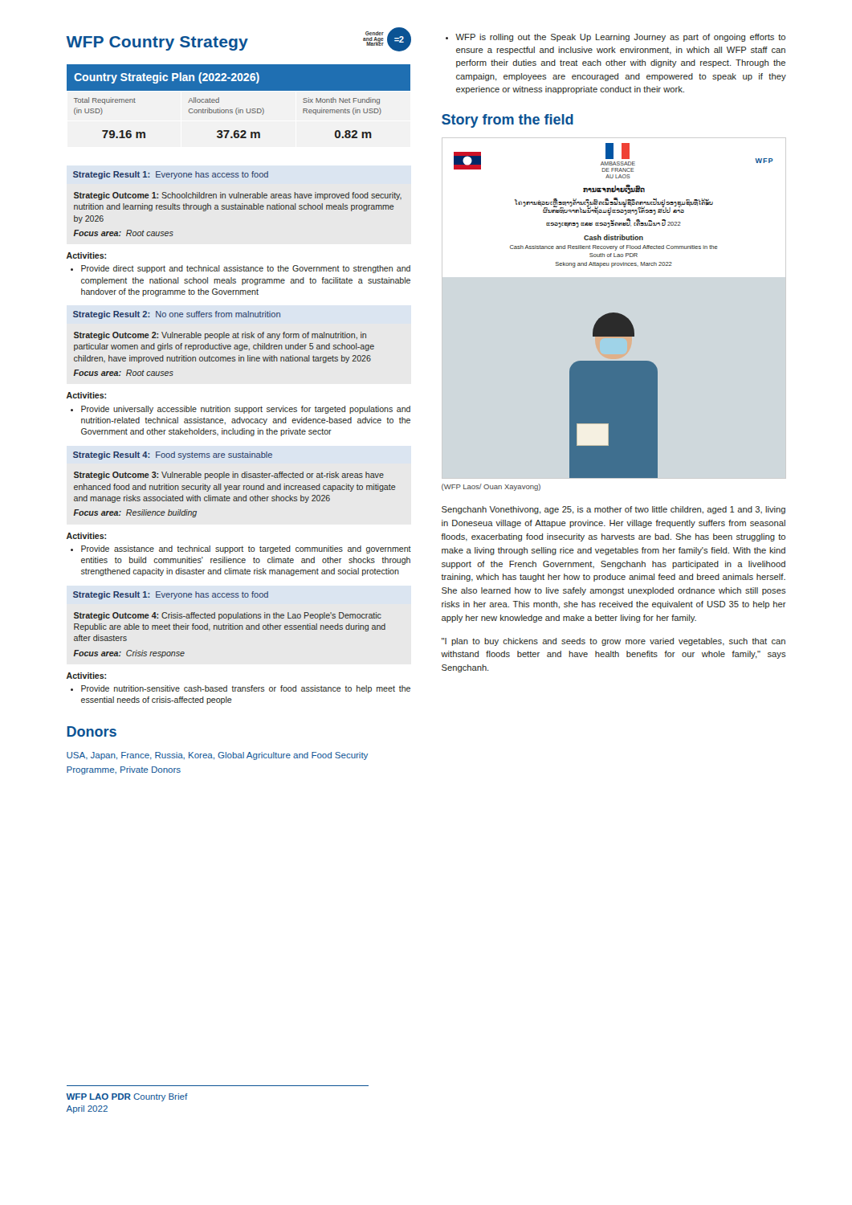WFP Country Strategy
Gender
and Age
Marker
=2
| Country Strategic Plan (2022-2026) |
| --- |
| Total Requirement (in USD) | Allocated Contributions (in USD) | Six Month Net Funding Requirements (in USD) |
| 79.16 m | 37.62 m | 0.82 m |
Strategic Result 1: Everyone has access to food
Strategic Outcome 1: Schoolchildren in vulnerable areas have improved food security, nutrition and learning results through a sustainable national school meals programme by 2026
Focus area: Root causes
Activities:
Provide direct support and technical assistance to the Government to strengthen and complement the national school meals programme and to facilitate a sustainable handover of the programme to the Government
Strategic Result 2: No one suffers from malnutrition
Strategic Outcome 2: Vulnerable people at risk of any form of malnutrition, in particular women and girls of reproductive age, children under 5 and school-age children, have improved nutrition outcomes in line with national targets by 2026
Focus area: Root causes
Activities:
Provide universally accessible nutrition support services for targeted populations and nutrition-related technical assistance, advocacy and evidence-based advice to the Government and other stakeholders, including in the private sector
Strategic Result 4: Food systems are sustainable
Strategic Outcome 3: Vulnerable people in disaster-affected or at-risk areas have enhanced food and nutrition security all year round and increased capacity to mitigate and manage risks associated with climate and other shocks by 2026
Focus area: Resilience building
Activities:
Provide assistance and technical support to targeted communities and government entities to build communities' resilience to climate and other shocks through strengthened capacity in disaster and climate risk management and social protection
Strategic Result 1: Everyone has access to food
Strategic Outcome 4: Crisis-affected populations in the Lao People's Democratic Republic are able to meet their food, nutrition and other essential needs during and after disasters
Focus area: Crisis response
Activities:
Provide nutrition-sensitive cash-based transfers or food assistance to help meet the essential needs of crisis-affected people
Donors
USA, Japan, France, Russia, Korea, Global Agriculture and Food Security Programme, Private Donors
WFP is rolling out the Speak Up Learning Journey as part of ongoing efforts to ensure a respectful and inclusive work environment, in which all WFP staff can perform their duties and treat each other with dignity and respect. Through the campaign, employees are encouraged and empowered to speak up if they experience or witness inappropriate conduct in their work.
Story from the field
AMBASSADE
DE FRANCE
AU LAOS
WFP
ການແຈກຢາຍເງິນສົດ
ໂຄງການຊ່ວຍເຫຼືອທາງດ້ານເງິນສົດເພື່ອຟື້ນຟູຊີວິດການເປັນຢູ່ຂອງຊຸມຊົນທີ່ໄດ້ຮັບ
ຜົນກະທົບຈາກໄພນ້ຳຖ້ວມຢູ່ແຂວງທາງໃຕ້ຂອງ ສປປ ລາວ
ແຂວງເຊກອງ ແລະ ແຂວງອັດຕະປື, ເດືອນມີນາ ປີ 2022
Cash distribution
Cash Assistance and Resilient Recovery of Flood Affected Communities in the
South of Lao PDR
Sekong and Attapeu provinces, March 2022
(WFP Laos/ Ouan Xayavong)
Sengchanh Vonethivong, age 25, is a mother of two little children, aged 1 and 3, living in Doneseua village of Attapue province. Her village frequently suffers from seasonal floods, exacerbating food insecurity as harvests are bad. She has been struggling to make a living through selling rice and vegetables from her family's field. With the kind support of the French Government, Sengchanh has participated in a livelihood training, which has taught her how to produce animal feed and breed animals herself. She also learned how to live safely amongst unexploded ordnance which still poses risks in her area. This month, she has received the equivalent of USD 35 to help her apply her new knowledge and make a better living for her family.
"I plan to buy chickens and seeds to grow more varied vegetables, such that can withstand floods better and have health benefits for our whole family," says Sengchanh.
WFP LAO PDR Country Brief
April 2022